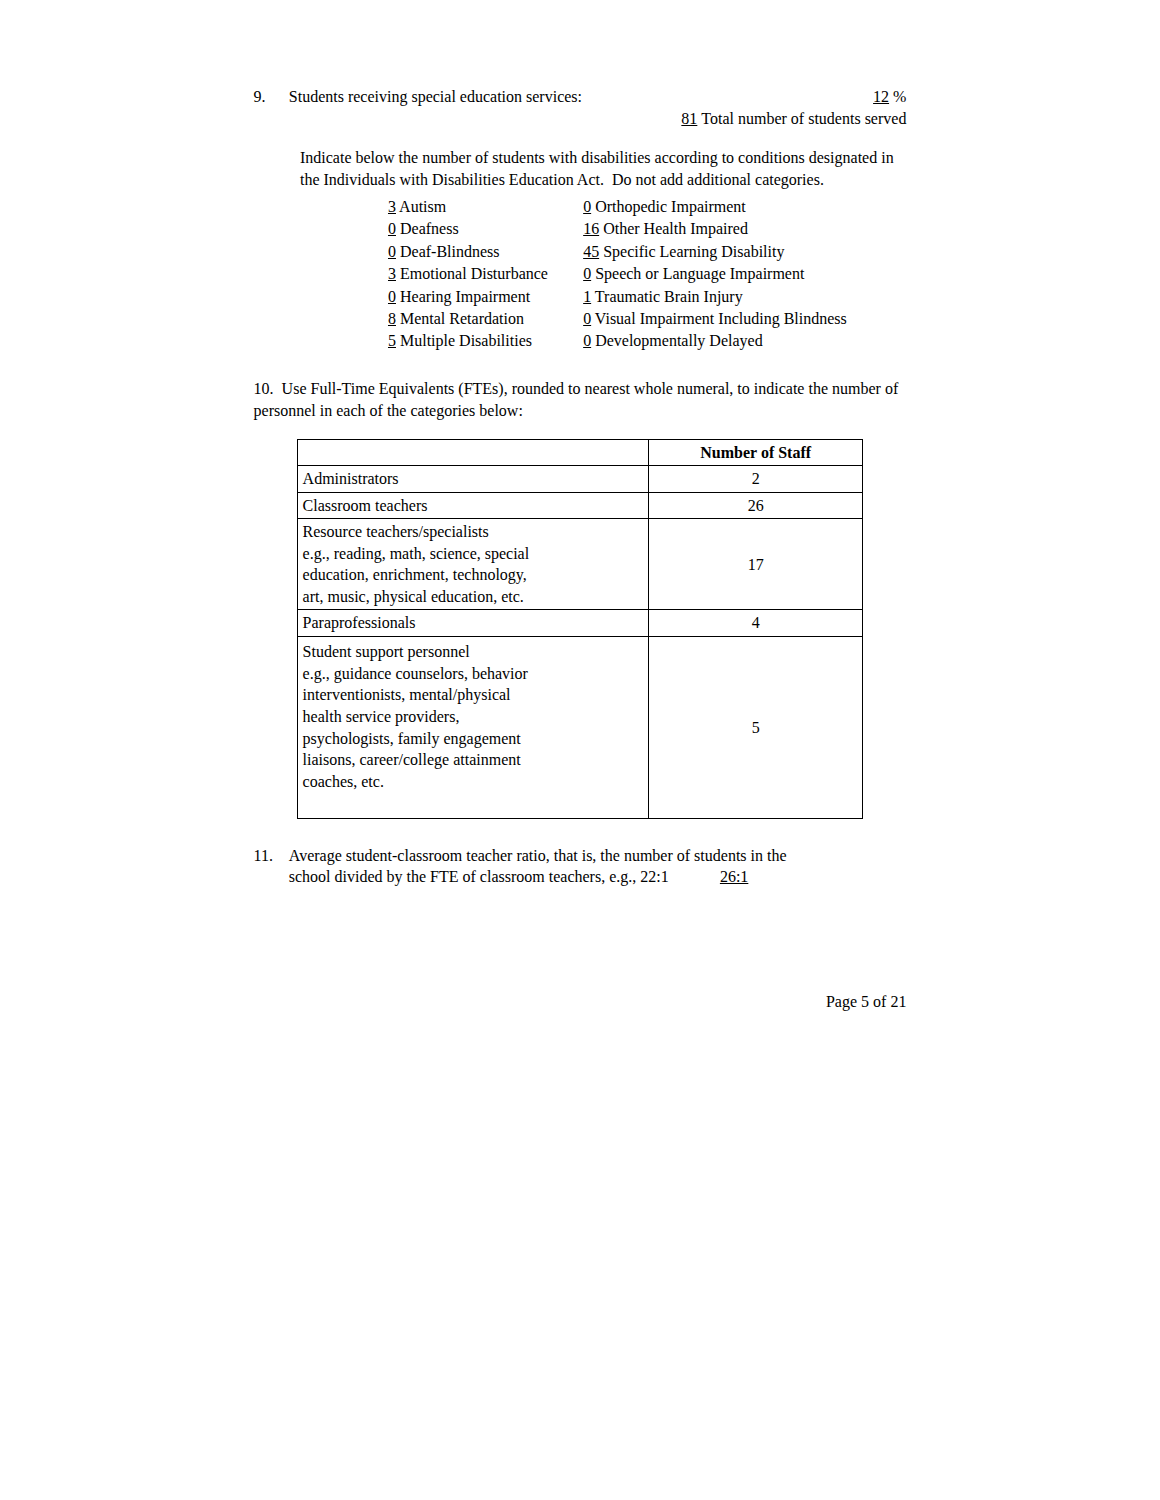9.
Students receiving special education services: 12 %
81 Total number of students served
Indicate below the number of students with disabilities according to conditions designated in the Individuals with Disabilities Education Act. Do not add additional categories.
| 3 Autism | 0 Orthopedic Impairment |
| 0 Deafness | 16 Other Health Impaired |
| 0 Deaf-Blindness | 45 Specific Learning Disability |
| 3 Emotional Disturbance | 0 Speech or Language Impairment |
| 0 Hearing Impairment | 1 Traumatic Brain Injury |
| 8 Mental Retardation | 0 Visual Impairment Including Blindness |
| 5 Multiple Disabilities | 0 Developmentally Delayed |
10. Use Full-Time Equivalents (FTEs), rounded to nearest whole numeral, to indicate the number of personnel in each of the categories below:
| | Number of Staff |
| --- | --- |
| Administrators | 2 |
| Classroom teachers | 26 |
| Resource teachers/specialists e.g., reading, math, science, special education, enrichment, technology, art, music, physical education, etc. | 17 |
| Paraprofessionals | 4 |
| Student support personnel e.g., guidance counselors, behavior interventionists, mental/physical health service providers, psychologists, family engagement liaisons, career/college attainment coaches, etc. | 5 |
11.
Average student-classroom teacher ratio, that is, the number of students in the
school divided by the FTE of classroom teachers, e.g., 22:1 26:1
Page 5 of 21